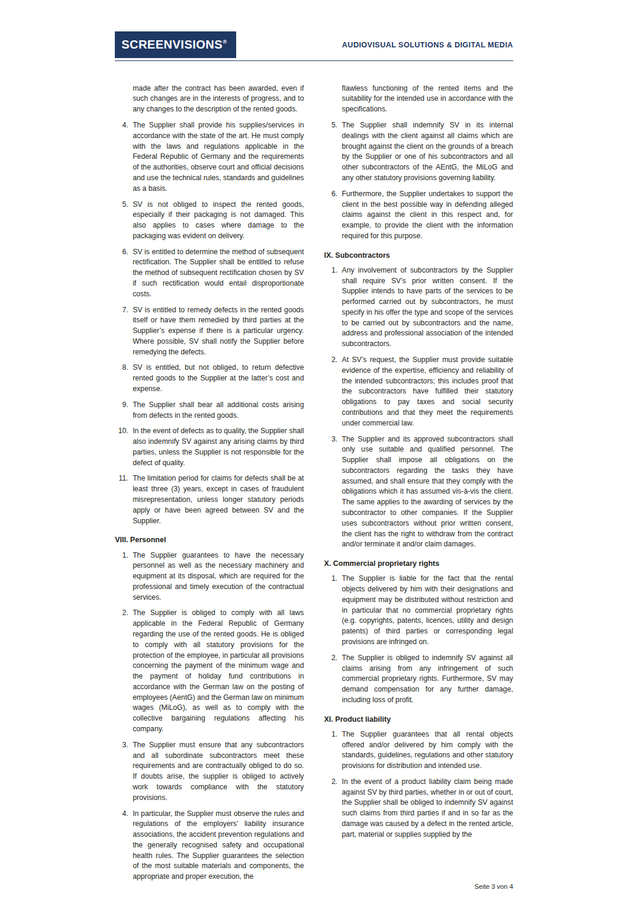SCREEN VISIONS®
Audiovisual Solutions & Digital Media
made after the contract has been awarded, even if such changes are in the interests of progress, and to any changes to the description of the rented goods.
The Supplier shall provide his supplies/services in accordance with the state of the art. He must comply with the laws and regulations applicable in the Federal Republic of Germany and the requirements of the authorities, observe court and official decisions and use the technical rules, standards and guidelines as a basis.
SV is not obliged to inspect the rented goods, especially if their packaging is not damaged. This also applies to cases where damage to the packaging was evident on delivery.
SV is entitled to determine the method of subsequent rectification. The Supplier shall be entitled to refuse the method of subsequent rectification chosen by SV if such rectification would entail disproportionate costs.
SV is entitled to remedy defects in the rented goods itself or have them remedied by third parties at the Supplier’s expense if there is a particular urgency. Where possible, SV shall notify the Supplier before remedying the defects.
SV is entitled, but not obliged, to return defective rented goods to the Supplier at the latter’s cost and expense.
The Supplier shall bear all additional costs arising from defects in the rented goods.
In the event of defects as to quality, the Supplier shall also indemnify SV against any arising claims by third parties, unless the Supplier is not responsible for the defect of quality.
The limitation period for claims for defects shall be at least three (3) years, except in cases of fraudulent misrepresentation, unless longer statutory periods apply or have been agreed between SV and the Supplier.
VIII. Personnel
The Supplier guarantees to have the necessary personnel as well as the necessary machinery and equipment at its disposal, which are required for the professional and timely execution of the contractual services.
The Supplier is obliged to comply with all laws applicable in the Federal Republic of Germany regarding the use of the rented goods. He is obliged to comply with all statutory provisions for the protection of the employee, in particular all provisions concerning the payment of the minimum wage and the payment of holiday fund contributions in accordance with the German law on the posting of employees (AentG) and the German law on minimum wages (MiLoG), as well as to comply with the collective bargaining regulations affecting his company.
The Supplier must ensure that any subcontractors and all subordinate subcontractors meet these requirements and are contractually obliged to do so. If doubts arise, the supplier is obliged to actively work towards compliance with the statutory provisions.
In particular, the Supplier must observe the rules and regulations of the employers’ liability insurance associations, the accident prevention regulations and the generally recognised safety and occupational health rules. The Supplier guarantees the selection of the most suitable materials and components, the appropriate and proper execution, the
flawless functioning of the rented items and the suitability for the intended use in accordance with the specifications.
The Supplier shall indemnify SV in its internal dealings with the client against all claims which are brought against the client on the grounds of a breach by the Supplier or one of his subcontractors and all other subcontractors of the AEntG, the MiLoG and any other statutory provisions governing liability.
Furthermore, the Supplier undertakes to support the client in the best possible way in defending alleged claims against the client in this respect and, for example, to provide the client with the information required for this purpose.
IX. Subcontractors
Any involvement of subcontractors by the Supplier shall require SV’s prior written consent. If the Supplier intends to have parts of the services to be performed carried out by subcontractors, he must specify in his offer the type and scope of the services to be carried out by subcontractors and the name, address and professional association of the intended subcontractors.
At SV’s request, the Supplier must provide suitable evidence of the expertise, efficiency and reliability of the intended subcontractors; this includes proof that the subcontractors have fulfilled their statutory obligations to pay taxes and social security contributions and that they meet the requirements under commercial law.
The Supplier and its approved subcontractors shall only use suitable and qualified personnel. The Supplier shall impose all obligations on the subcontractors regarding the tasks they have assumed, and shall ensure that they comply with the obligations which it has assumed vis-à-vis the client. The same applies to the awarding of services by the subcontractor to other companies. If the Supplier uses subcontractors without prior written consent, the client has the right to withdraw from the contract and/or terminate it and/or claim damages.
X. Commercial proprietary rights
The Supplier is liable for the fact that the rental objects delivered by him with their designations and equipment may be distributed without restriction and in particular that no commercial proprietary rights (e.g. copyrights, patents, licences, utility and design patents) of third parties or corresponding legal provisions are infringed on.
The Supplier is obliged to indemnify SV against all claims arising from any infringement of such commercial proprietary rights. Furthermore, SV may demand compensation for any further damage, including loss of profit.
XI. Product liability
The Supplier guarantees that all rental objects offered and/or delivered by him comply with the standards, guidelines, regulations and other statutory provisions for distribution and intended use.
In the event of a product liability claim being made against SV by third parties, whether in or out of court, the Supplier shall be obliged to indemnify SV against such claims from third parties if and in so far as the damage was caused by a defect in the rented article, part, material or supplies supplied by the
Seite 3 von 4